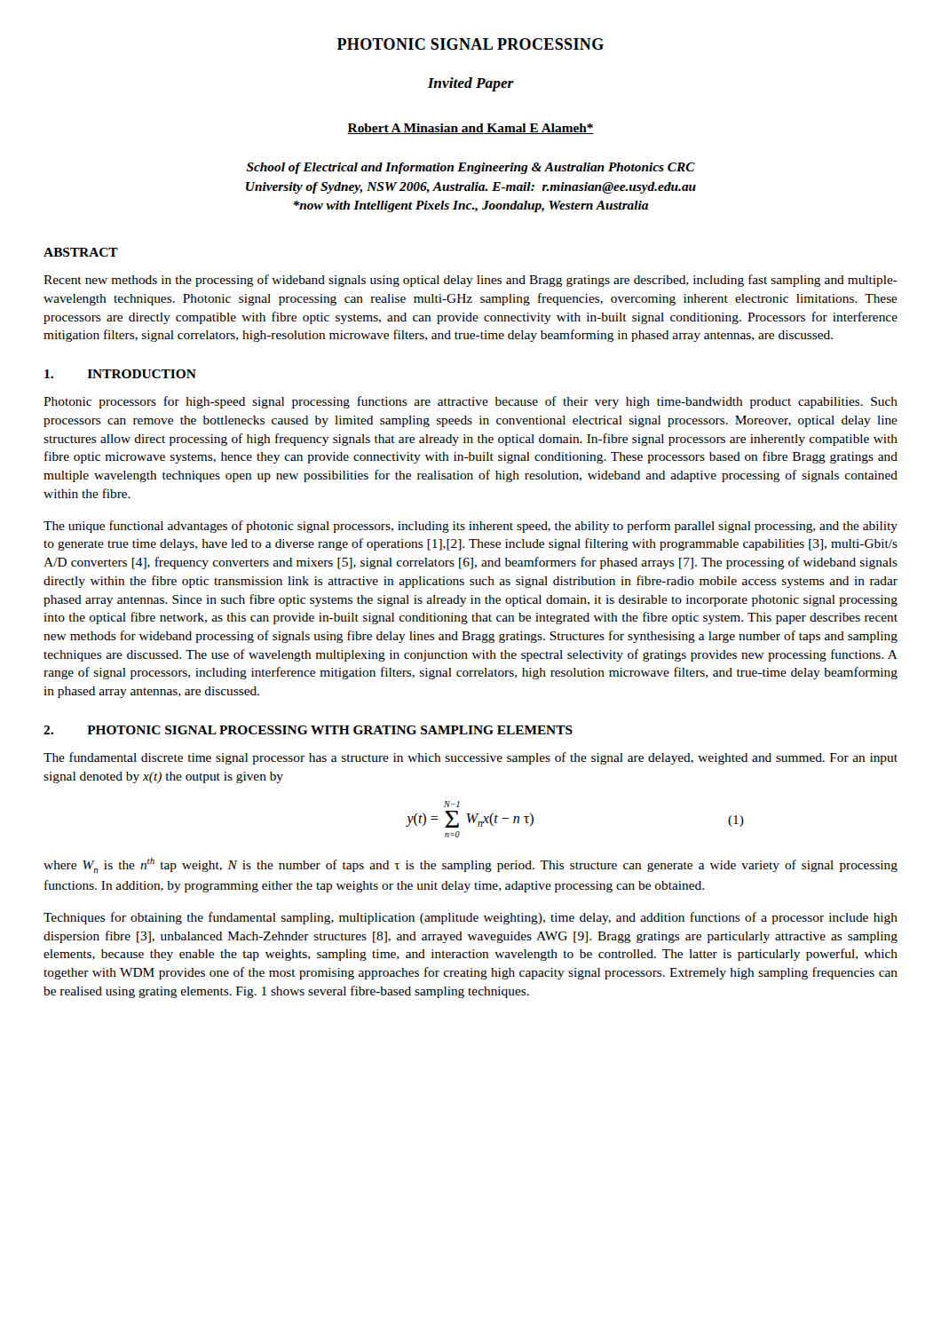PHOTONIC SIGNAL PROCESSING
Invited Paper
Robert A Minasian and Kamal E Alameh*
School of Electrical and Information Engineering & Australian Photonics CRC
University of Sydney, NSW 2006, Australia. E-mail: r.minasian@ee.usyd.edu.au
*now with Intelligent Pixels Inc., Joondalup, Western Australia
ABSTRACT
Recent new methods in the processing of wideband signals using optical delay lines and Bragg gratings are described, including fast sampling and multiple-wavelength techniques. Photonic signal processing can realise multi-GHz sampling frequencies, overcoming inherent electronic limitations. These processors are directly compatible with fibre optic systems, and can provide connectivity with in-built signal conditioning. Processors for interference mitigation filters, signal correlators, high-resolution microwave filters, and true-time delay beamforming in phased array antennas, are discussed.
1. INTRODUCTION
Photonic processors for high-speed signal processing functions are attractive because of their very high time-bandwidth product capabilities. Such processors can remove the bottlenecks caused by limited sampling speeds in conventional electrical signal processors. Moreover, optical delay line structures allow direct processing of high frequency signals that are already in the optical domain. In-fibre signal processors are inherently compatible with fibre optic microwave systems, hence they can provide connectivity with in-built signal conditioning. These processors based on fibre Bragg gratings and multiple wavelength techniques open up new possibilities for the realisation of high resolution, wideband and adaptive processing of signals contained within the fibre.
The unique functional advantages of photonic signal processors, including its inherent speed, the ability to perform parallel signal processing, and the ability to generate true time delays, have led to a diverse range of operations [1],[2]. These include signal filtering with programmable capabilities [3], multi-Gbit/s A/D converters [4], frequency converters and mixers [5], signal correlators [6], and beamformers for phased arrays [7]. The processing of wideband signals directly within the fibre optic transmission link is attractive in applications such as signal distribution in fibre-radio mobile access systems and in radar phased array antennas. Since in such fibre optic systems the signal is already in the optical domain, it is desirable to incorporate photonic signal processing into the optical fibre network, as this can provide in-built signal conditioning that can be integrated with the fibre optic system. This paper describes recent new methods for wideband processing of signals using fibre delay lines and Bragg gratings. Structures for synthesising a large number of taps and sampling techniques are discussed. The use of wavelength multiplexing in conjunction with the spectral selectivity of gratings provides new processing functions. A range of signal processors, including interference mitigation filters, signal correlators, high resolution microwave filters, and true-time delay beamforming in phased array antennas, are discussed.
2. PHOTONIC SIGNAL PROCESSING WITH GRATING SAMPLING ELEMENTS
The fundamental discrete time signal processor has a structure in which successive samples of the signal are delayed, weighted and summed. For an input signal denoted by x(t) the output is given by
y(t) = N−1 Σ n=0 Wnx(t − n τ) (1)
where Wn is the nth tap weight, N is the number of taps and τ is the sampling period. This structure can generate a wide variety of signal processing functions. In addition, by programming either the tap weights or the unit delay time, adaptive processing can be obtained.
Techniques for obtaining the fundamental sampling, multiplication (amplitude weighting), time delay, and addition functions of a processor include high dispersion fibre [3], unbalanced Mach-Zehnder structures [8], and arrayed waveguides AWG [9]. Bragg gratings are particularly attractive as sampling elements, because they enable the tap weights, sampling time, and interaction wavelength to be controlled. The latter is particularly powerful, which together with WDM provides one of the most promising approaches for creating high capacity signal processors. Extremely high sampling frequencies can be realised using grating elements. Fig. 1 shows several fibre-based sampling techniques.